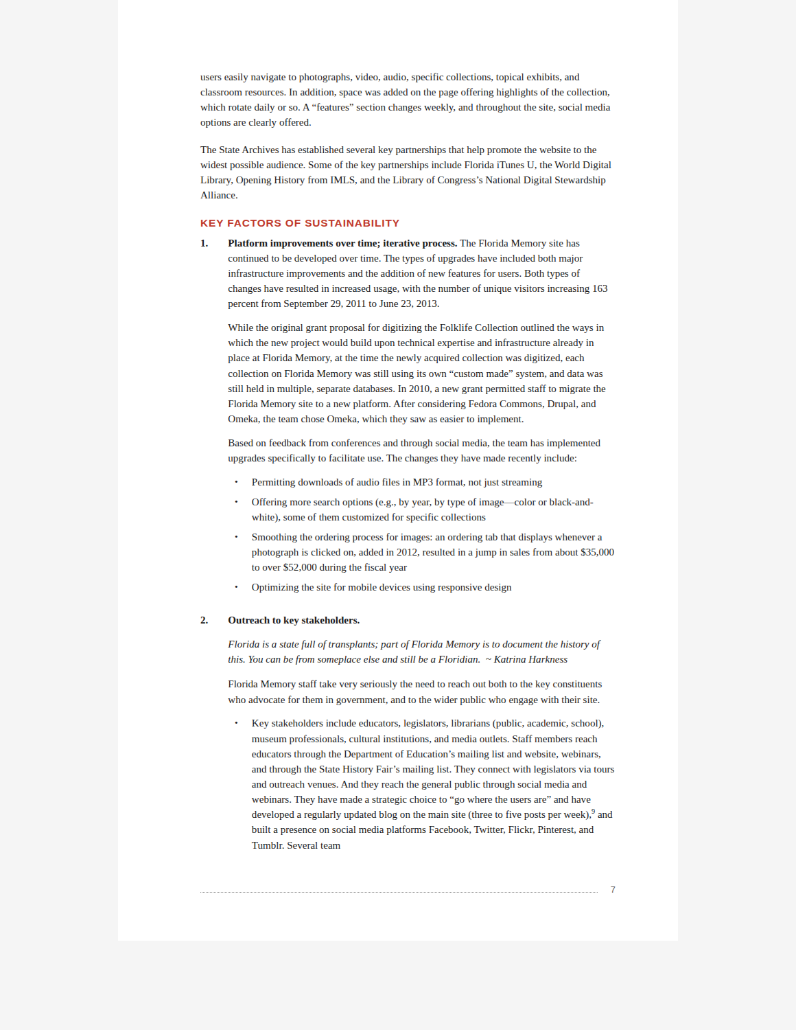users easily navigate to photographs, video, audio, specific collections, topical exhibits, and classroom resources. In addition, space was added on the page offering highlights of the collection, which rotate daily or so. A “features” section changes weekly, and throughout the site, social media options are clearly offered.
The State Archives has established several key partnerships that help promote the website to the widest possible audience. Some of the key partnerships include Florida iTunes U, the World Digital Library, Opening History from IMLS, and the Library of Congress’s National Digital Stewardship Alliance.
Key Factors of Sustainability
Platform improvements over time; iterative process. The Florida Memory site has continued to be developed over time. The types of upgrades have included both major infrastructure improvements and the addition of new features for users. Both types of changes have resulted in increased usage, with the number of unique visitors increasing 163 percent from September 29, 2011 to June 23, 2013.
While the original grant proposal for digitizing the Folklife Collection outlined the ways in which the new project would build upon technical expertise and infrastructure already in place at Florida Memory, at the time the newly acquired collection was digitized, each collection on Florida Memory was still using its own “custom made” system, and data was still held in multiple, separate databases. In 2010, a new grant permitted staff to migrate the Florida Memory site to a new platform. After considering Fedora Commons, Drupal, and Omeka, the team chose Omeka, which they saw as easier to implement.
Based on feedback from conferences and through social media, the team has implemented upgrades specifically to facilitate use. The changes they have made recently include:
Permitting downloads of audio files in MP3 format, not just streaming
Offering more search options (e.g., by year, by type of image—color or black-and-white), some of them customized for specific collections
Smoothing the ordering process for images: an ordering tab that displays whenever a photograph is clicked on, added in 2012, resulted in a jump in sales from about $35,000 to over $52,000 during the fiscal year
Optimizing the site for mobile devices using responsive design
Outreach to key stakeholders.
Florida is a state full of transplants; part of Florida Memory is to document the history of this. You can be from someplace else and still be a Floridian. ~ Katrina Harkness
Florida Memory staff take very seriously the need to reach out both to the key constituents who advocate for them in government, and to the wider public who engage with their site.
Key stakeholders include educators, legislators, librarians (public, academic, school), museum professionals, cultural institutions, and media outlets. Staff members reach educators through the Department of Education’s mailing list and website, webinars, and through the State History Fair’s mailing list. They connect with legislators via tours and outreach venues. And they reach the general public through social media and webinars. They have made a strategic choice to “go where the users are” and have developed a regularly updated blog on the main site (three to five posts per week),9 and built a presence on social media platforms Facebook, Twitter, Flickr, Pinterest, and Tumblr. Several team
7